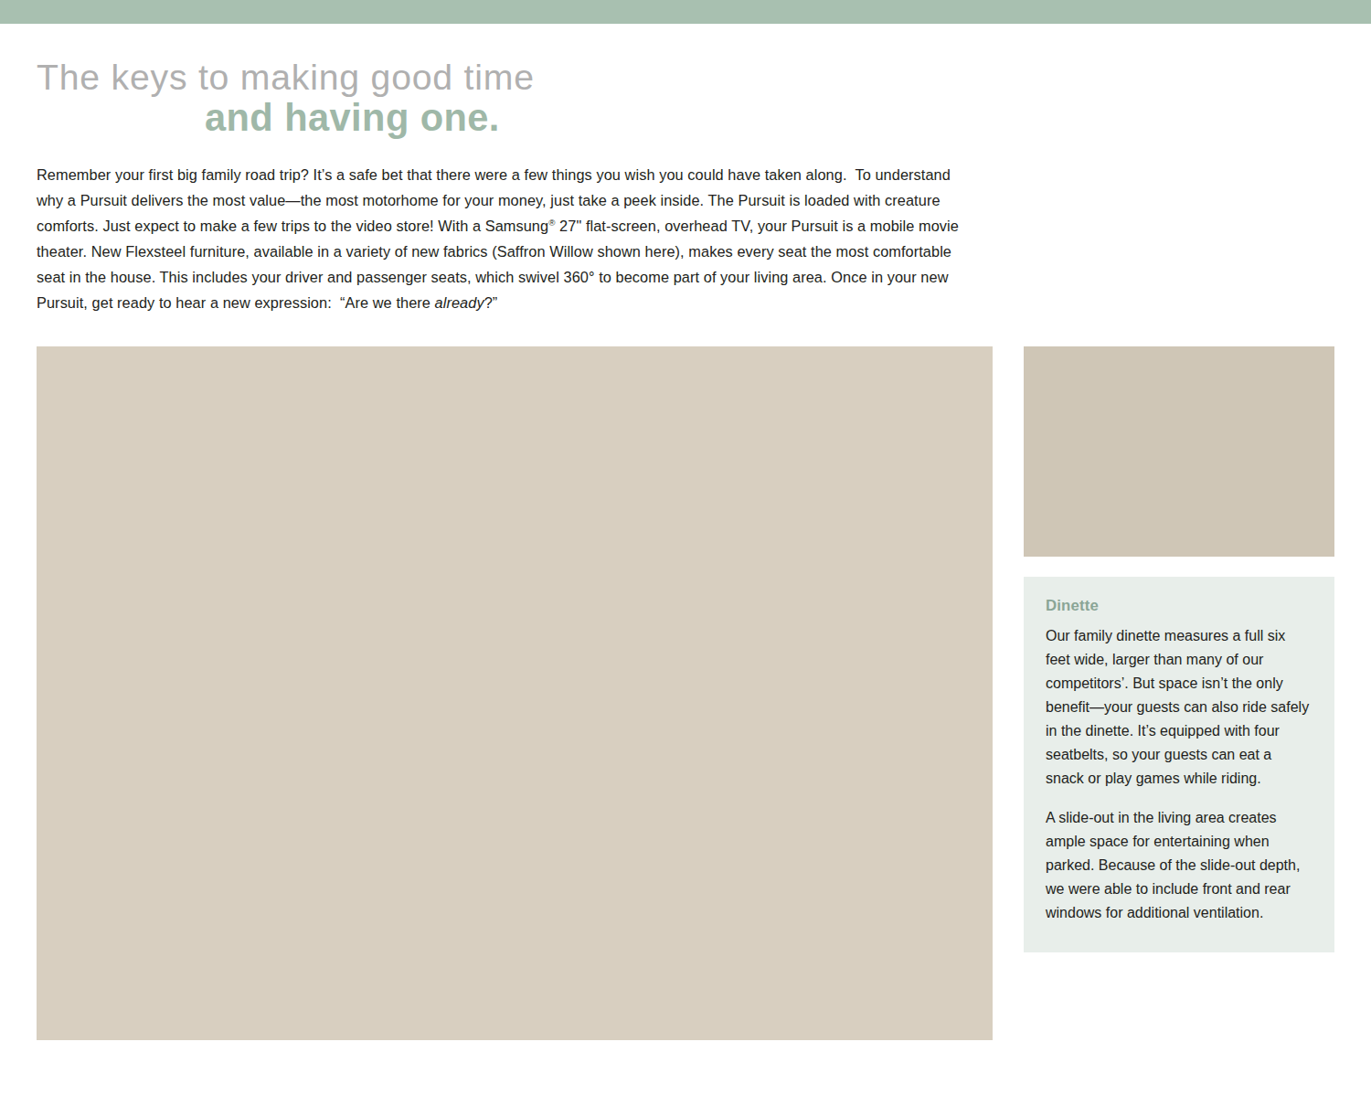The keys to making good time and having one.
Remember your first big family road trip? It’s a safe bet that there were a few things you wish you could have taken along. To understand why a Pursuit delivers the most value—the most motorhome for your money, just take a peek inside. The Pursuit is loaded with creature comforts. Just expect to make a few trips to the video store! With a Samsung® 27" flat-screen, overhead TV, your Pursuit is a mobile movie theater. New Flexsteel furniture, available in a variety of new fabrics (Saffron Willow shown here), makes every seat the most comfortable seat in the house. This includes your driver and passenger seats, which swivel 360° to become part of your living area. Once in your new Pursuit, get ready to hear a new expression: “Are we there already?”
Dinette
Our family dinette measures a full six feet wide, larger than many of our competitors’. But space isn’t the only benefit—your guests can also ride safely in the dinette. It’s equipped with four seatbelts, so your guests can eat a snack or play games while riding.
A slide-out in the living area creates ample space for entertaining when parked. Because of the slide-out depth, we were able to include front and rear windows for additional ventilation.